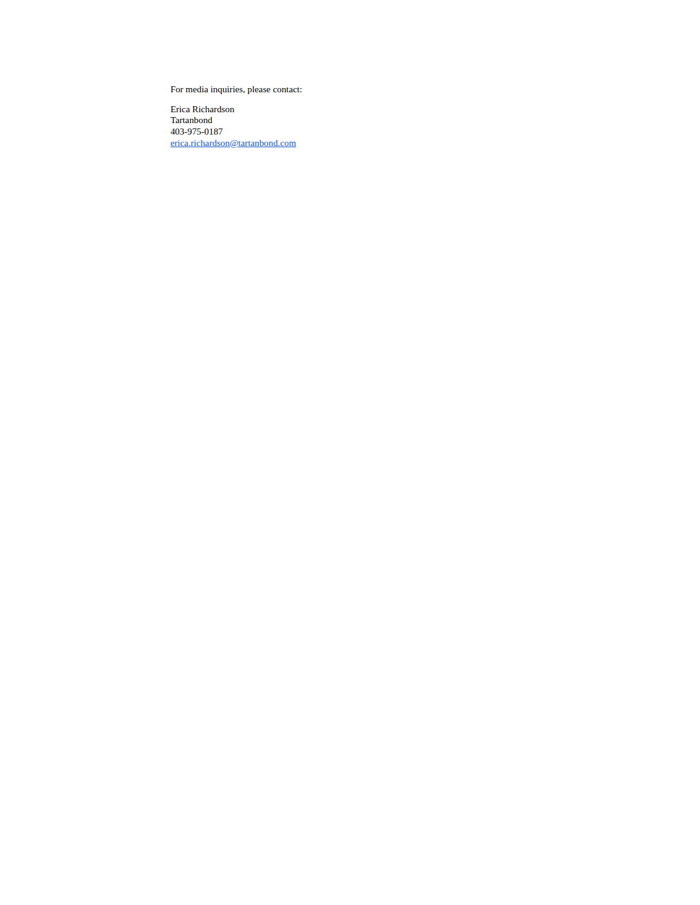For media inquiries, please contact:
Erica Richardson Tartanbond 403-975-0187 erica.richardson@tartanbond.com